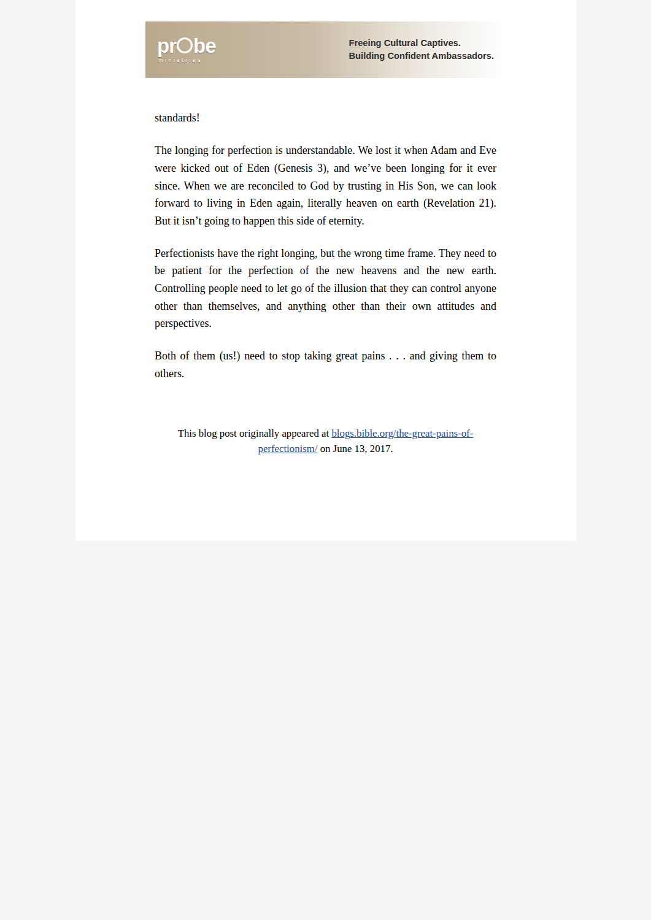pr be ministries
Freeing Cultural Captives.
Building Confident Ambassadors.
standards!
The longing for perfection is understandable. We lost it when Adam and Eve were kicked out of Eden (Genesis 3), and we’ve been longing for it ever since. When we are reconciled to God by trusting in His Son, we can look forward to living in Eden again, literally heaven on earth (Revelation 21). But it isn’t going to happen this side of eternity.
Perfectionists have the right longing, but the wrong time frame. They need to be patient for the perfection of the new heavens and the new earth. Controlling people need to let go of the illusion that they can control anyone other than themselves, and anything other than their own attitudes and perspectives.
Both of them (us!) need to stop taking great pains . . . and giving them to others.
This blog post originally appeared at blogs.bible.org/the-great-pains-of-perfectionism/ on June 13, 2017.